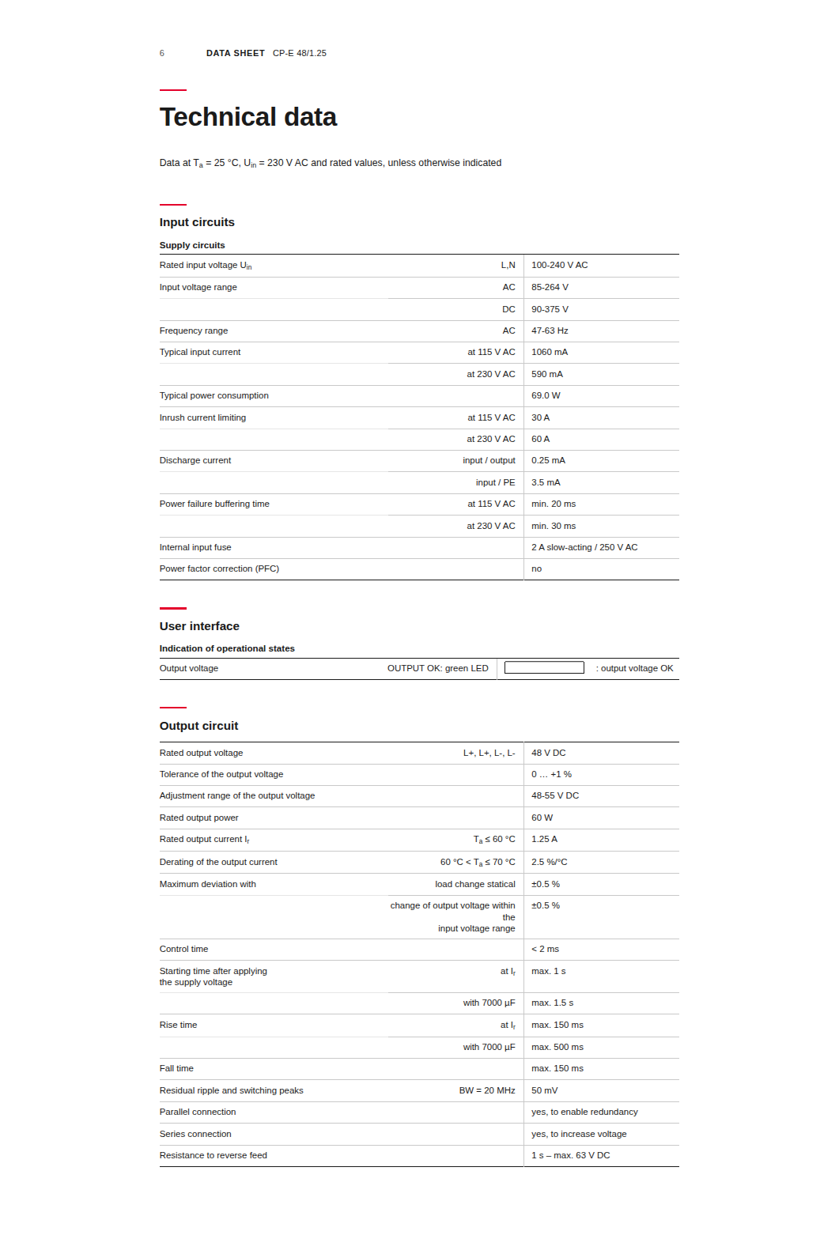6 DATA SHEET CP-E 48/1.25
Technical data
Data at Ta = 25 °C, Uin = 230 V AC and rated values, unless otherwise indicated
Input circuits
Supply circuits
| Rated input voltage U in | L,N | 100-240 V AC |
| Input voltage range | AC | 85-264 V |
| | DC | 90-375 V |
| Frequency range | AC | 47-63 Hz |
| Typical input current | at 115 V AC | 1060 mA |
| | at 230 V AC | 590 mA |
| Typical power consumption | | 69.0 W |
| Inrush current limiting | at 115 V AC | 30 A |
| | at 230 V AC | 60 A |
| Discharge current | input / output | 0.25 mA |
| | input / PE | 3.5 mA |
| Power failure buffering time | at 115 V AC | min. 20 ms |
| | at 230 V AC | min. 30 ms |
| Internal input fuse | | 2 A slow-acting / 250 V AC |
| Power factor correction (PFC) | | no |
User interface
Indication of operational states
| Output voltage | OUTPUT OK: green LED | : output voltage OK |
Output circuit
| Rated output voltage | L+, L+, L-, L- | 48 V DC |
| Tolerance of the output voltage | | 0 … +1 % |
| Adjustment range of the output voltage | | 48-55 V DC |
| Rated output power | | 60 W |
| Rated output current I r | T a ≤ 60 °C | 1.25 A |
| Derating of the output current | 60 °C < T a ≤ 70 °C | 2.5 %/°C |
| Maximum deviation with | load change statical | ±0.5 % |
| | change of output voltage within the input voltage range | ±0.5 % |
| Control time | | < 2 ms |
| Starting time after applying the supply voltage | at I r | max. 1 s |
| | with 7000 µF | max. 1.5 s |
| Rise time | at I r | max. 150 ms |
| | with 7000 µF | max. 500 ms |
| Fall time | | max. 150 ms |
| Residual ripple and switching peaks | BW = 20 MHz | 50 mV |
| Parallel connection | | yes, to enable redundancy |
| Series connection | | yes, to increase voltage |
| Resistance to reverse feed | | 1 s – max. 63 V DC |